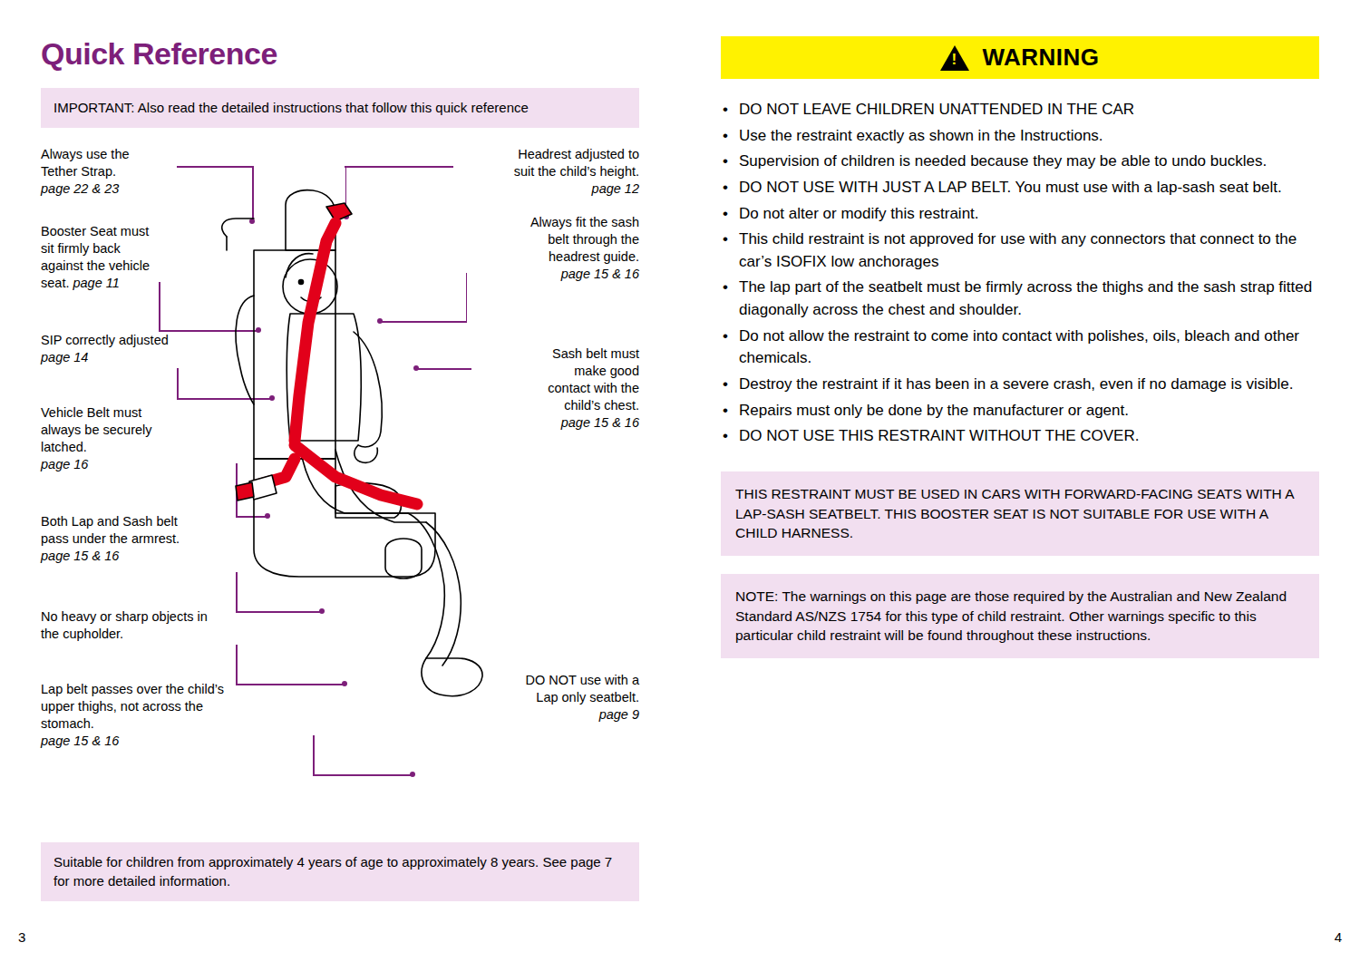Quick Reference
IMPORTANT: Also read the detailed instructions that follow this quick reference
Always use the
Tether Strap.
page 22 & 23
Booster Seat must
sit firmly back
against the vehicle
seat. page 11
SIP correctly adjusted
page 14
Vehicle Belt must
always be securely
latched.
page 16
Both Lap and Sash belt
pass under the armrest.
page 15 & 16
No heavy or sharp objects in
the cupholder.
Lap belt passes over the child’s
upper thighs, not across the
stomach.
page 15 & 16
Headrest adjusted to
suit the child’s height.
page 12
Always fit the sash
belt through the
headrest guide.
page 15 & 16
Sash belt must
make good
contact with the
child’s chest.
page 15 & 16
DO NOT use with a
Lap only seatbelt.
page 9
Suitable for children from approximately 4 years of age to approximately 8 years. See page 7 for more detailed information.
3
WARNING
DO NOT LEAVE CHILDREN UNATTENDED IN THE CAR
Use the restraint exactly as shown in the Instructions.
Supervision of children is needed because they may be able to undo buckles.
DO NOT USE WITH JUST A LAP BELT. You must use with a lap-sash seat belt.
Do not alter or modify this restraint.
This child restraint is not approved for use with any connectors that connect to the car’s ISOFIX low anchorages
The lap part of the seatbelt must be firmly across the thighs and the sash strap fitted diagonally across the chest and shoulder.
Do not allow the restraint to come into contact with polishes, oils, bleach and other chemicals.
Destroy the restraint if it has been in a severe crash, even if no damage is visible.
Repairs must only be done by the manufacturer or agent.
DO NOT USE THIS RESTRAINT WITHOUT THE COVER.
THIS RESTRAINT MUST BE USED IN CARS WITH FORWARD-FACING SEATS WITH A LAP-SASH SEATBELT. THIS BOOSTER SEAT IS NOT SUITABLE FOR USE WITH A CHILD HARNESS.
NOTE: The warnings on this page are those required by the Australian and New Zealand Standard AS/NZS 1754 for this type of child restraint. Other warnings specific to this particular child restraint will be found throughout these instructions.
4